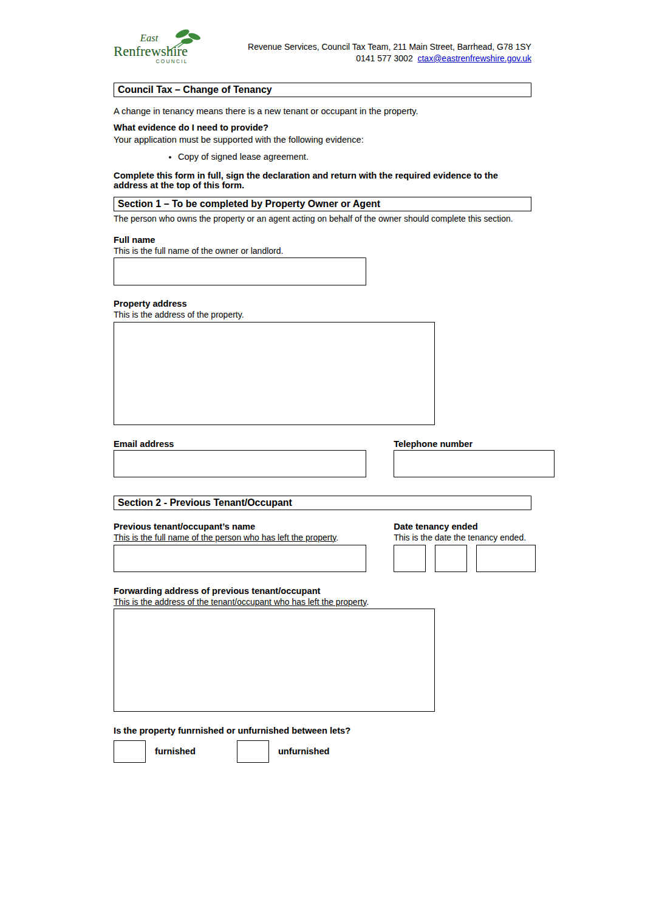East Renfrewshire COUNCIL
Revenue Services, Council Tax Team, 211 Main Street, Barrhead, G78 1SY
0141 577 3002 ctax@eastrenfrewshire.gov.uk
Council Tax – Change of Tenancy
A change in tenancy means there is a new tenant or occupant in the property.
What evidence do I need to provide?
Your application must be supported with the following evidence:
Copy of signed lease agreement.
Complete this form in full, sign the declaration and return with the required evidence to the address at the top of this form.
Section 1 – To be completed by Property Owner or Agent
The person who owns the property or an agent acting on behalf of the owner should complete this section.
Full name
This is the full name of the owner or landlord.
Property address
This is the address of the property.
Email address
Telephone number
Section 2 - Previous Tenant/Occupant
Previous tenant/occupant’s name
This is the full name of the person who has left the property.
Date tenancy ended
This is the date the tenancy ended.
Forwarding address of previous tenant/occupant
This is the address of the tenant/occupant who has left the property.
Is the property funrnished or unfurnished between lets?
furnished
unfurnished